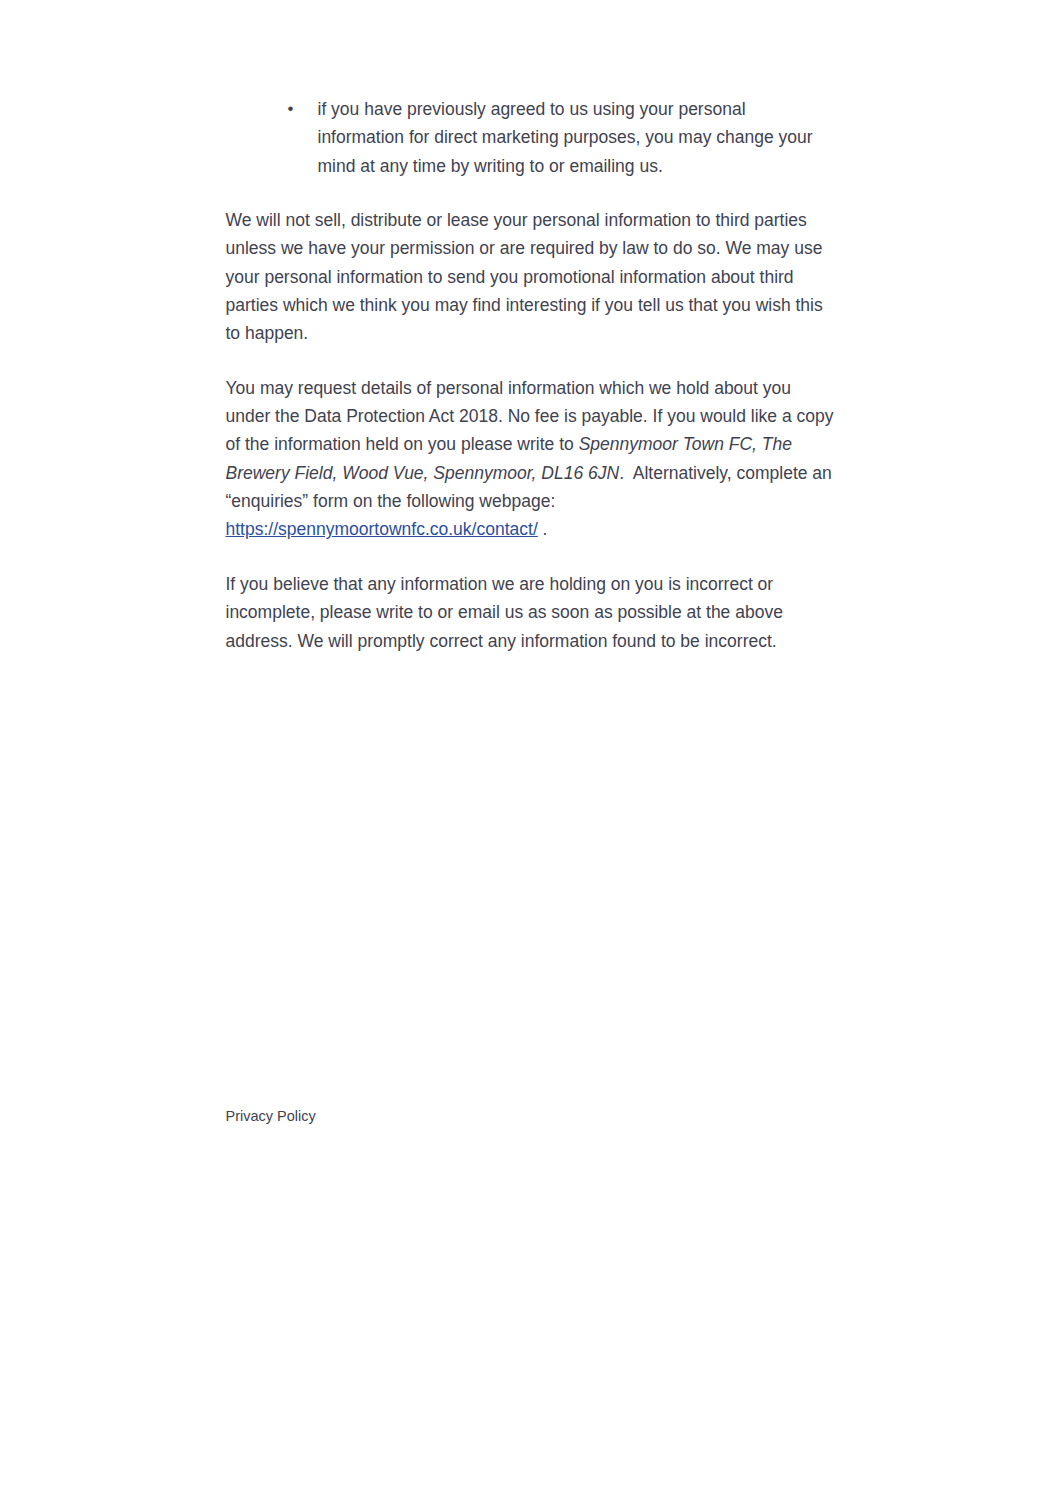if you have previously agreed to us using your personal information for direct marketing purposes, you may change your mind at any time by writing to or emailing us.
We will not sell, distribute or lease your personal information to third parties unless we have your permission or are required by law to do so. We may use your personal information to send you promotional information about third parties which we think you may find interesting if you tell us that you wish this to happen.
You may request details of personal information which we hold about you under the Data Protection Act 2018. No fee is payable. If you would like a copy of the information held on you please write to Spennymoor Town FC, The Brewery Field, Wood Vue, Spennymoor, DL16 6JN. Alternatively, complete an “enquiries” form on the following webpage: https://spennymoortownfc.co.uk/contact/ .
If you believe that any information we are holding on you is incorrect or incomplete, please write to or email us as soon as possible at the above address. We will promptly correct any information found to be incorrect.
Privacy Policy